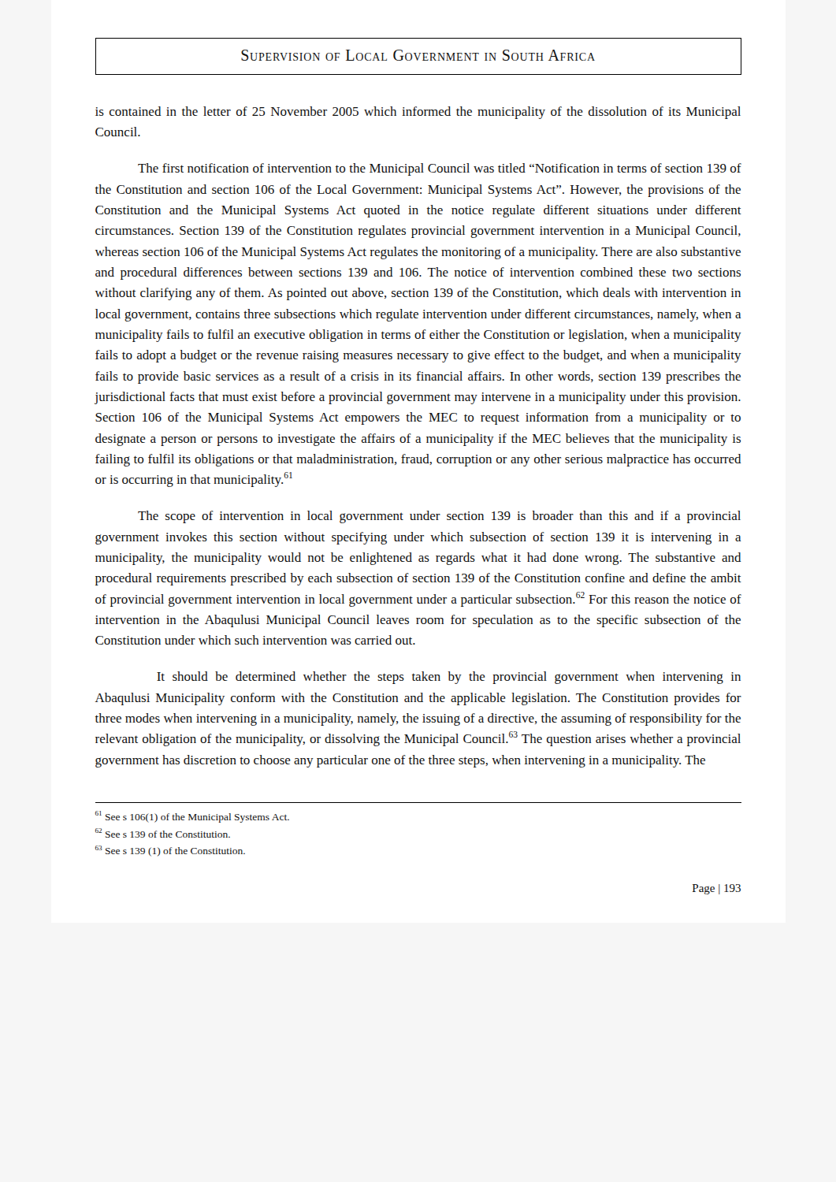Supervision of Local Government in South Africa
is contained in the letter of 25 November 2005 which informed the municipality of the dissolution of its Municipal Council.
The first notification of intervention to the Municipal Council was titled “Notification in terms of section 139 of the Constitution and section 106 of the Local Government: Municipal Systems Act”. However, the provisions of the Constitution and the Municipal Systems Act quoted in the notice regulate different situations under different circumstances. Section 139 of the Constitution regulates provincial government intervention in a Municipal Council, whereas section 106 of the Municipal Systems Act regulates the monitoring of a municipality. There are also substantive and procedural differences between sections 139 and 106. The notice of intervention combined these two sections without clarifying any of them. As pointed out above, section 139 of the Constitution, which deals with intervention in local government, contains three subsections which regulate intervention under different circumstances, namely, when a municipality fails to fulfil an executive obligation in terms of either the Constitution or legislation, when a municipality fails to adopt a budget or the revenue raising measures necessary to give effect to the budget, and when a municipality fails to provide basic services as a result of a crisis in its financial affairs. In other words, section 139 prescribes the jurisdictional facts that must exist before a provincial government may intervene in a municipality under this provision. Section 106 of the Municipal Systems Act empowers the MEC to request information from a municipality or to designate a person or persons to investigate the affairs of a municipality if the MEC believes that the municipality is failing to fulfil its obligations or that maladministration, fraud, corruption or any other serious malpractice has occurred or is occurring in that municipality.61
The scope of intervention in local government under section 139 is broader than this and if a provincial government invokes this section without specifying under which subsection of section 139 it is intervening in a municipality, the municipality would not be enlightened as regards what it had done wrong. The substantive and procedural requirements prescribed by each subsection of section 139 of the Constitution confine and define the ambit of provincial government intervention in local government under a particular subsection.62 For this reason the notice of intervention in the Abaqulusi Municipal Council leaves room for speculation as to the specific subsection of the Constitution under which such intervention was carried out.
It should be determined whether the steps taken by the provincial government when intervening in Abaqulusi Municipality conform with the Constitution and the applicable legislation. The Constitution provides for three modes when intervening in a municipality, namely, the issuing of a directive, the assuming of responsibility for the relevant obligation of the municipality, or dissolving the Municipal Council.63 The question arises whether a provincial government has discretion to choose any particular one of the three steps, when intervening in a municipality. The
61See s 106(1) of the Municipal Systems Act.
62See s 139 of the Constitution.
63See s 139 (1) of the Constitution.
Page | 193